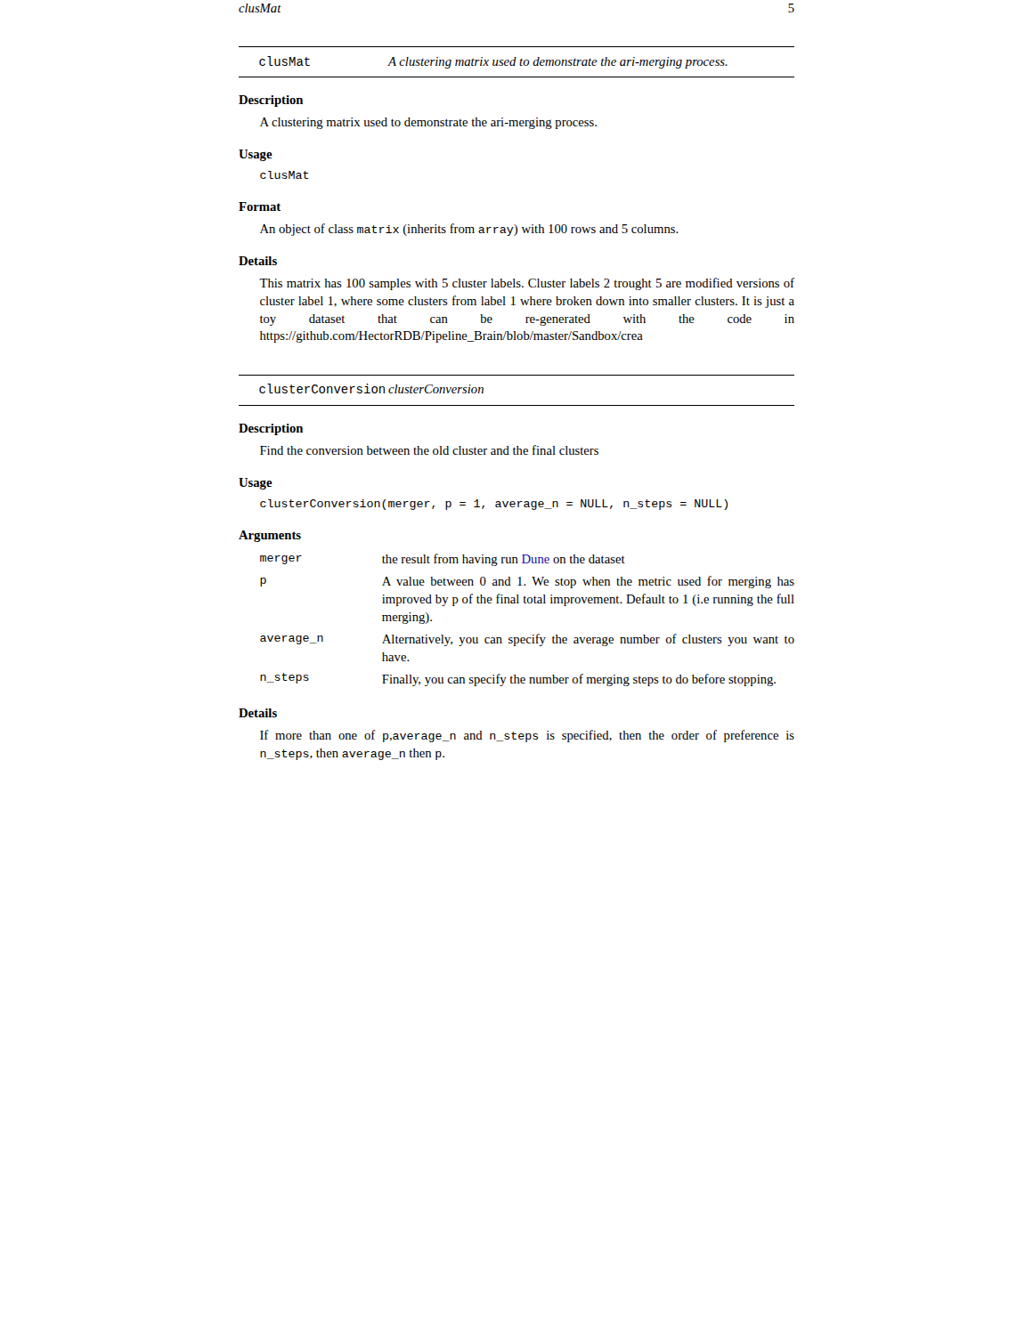clusMat 5
clusMat A clustering matrix used to demonstrate the ari-merging process.
Description
A clustering matrix used to demonstrate the ari-merging process.
Usage
clusMat
Format
An object of class matrix (inherits from array) with 100 rows and 5 columns.
Details
This matrix has 100 samples with 5 cluster labels. Cluster labels 2 trought 5 are modified versions of cluster label 1, where some clusters from label 1 where broken down into smaller clusters. It is just a toy dataset that can be re-generated with the code in https://github.com/HectorRDB/Pipeline_Brain/blob/master/Sandbox/crea
clusterConversion clusterConversion
Description
Find the conversion between the old cluster and the final clusters
Usage
clusterConversion(merger, p = 1, average_n = NULL, n_steps = NULL)
Arguments
| merger | the result from having run Dune on the dataset |
| p | A value between 0 and 1. We stop when the metric used for merging has improved by p of the final total improvement. Default to 1 (i.e running the full merging). |
| average_n | Alternatively, you can specify the average number of clusters you want to have. |
| n_steps | Finally, you can specify the number of merging steps to do before stopping. |
Details
If more than one of p,average_n and n_steps is specified, then the order of preference is n_steps, then average_n then p.